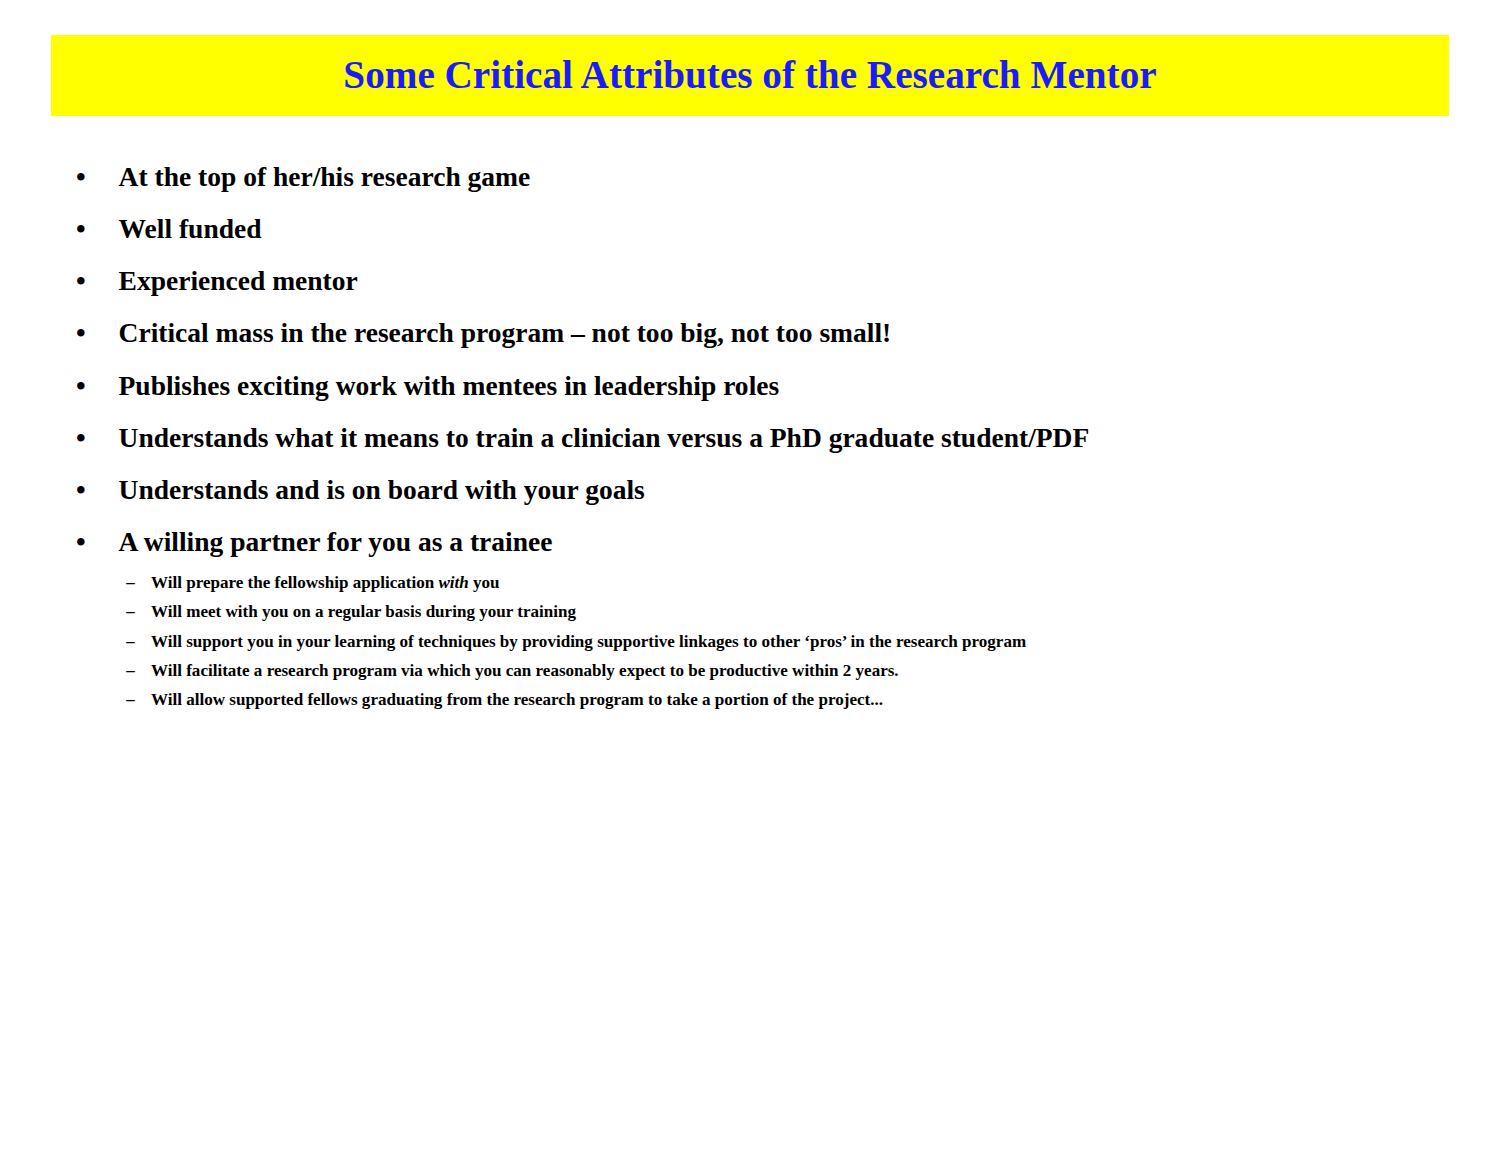Some Critical Attributes of the Research Mentor
At the top of her/his research game
Well funded
Experienced mentor
Critical mass in the research program – not too big, not too small!
Publishes exciting work with mentees in leadership roles
Understands what it means to train a clinician versus a PhD graduate student/PDF
Understands and is on board with your goals
A willing partner for you as a trainee
Will prepare the fellowship application with you
Will meet with you on a regular basis during your training
Will support you in your learning of techniques by providing supportive linkages to other ‘pros’ in the research program
Will facilitate a research program via which you can reasonably expect to be productive within 2 years.
Will allow supported fellows graduating from the research program to take a portion of the project...